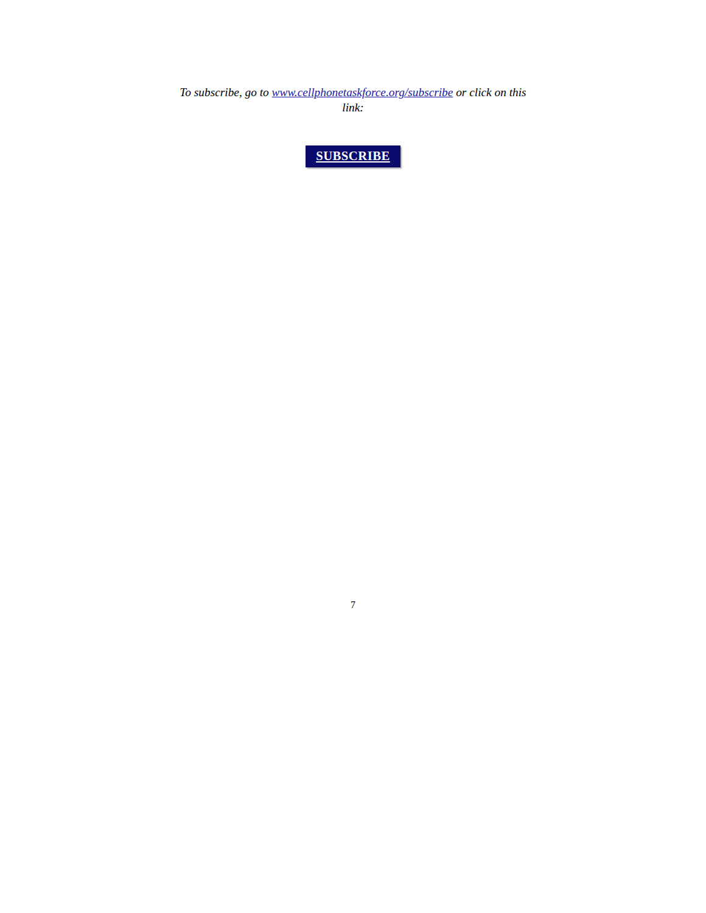To subscribe, go to www.cellphonetaskforce.org/subscribe or click on this link:
SUBSCRIBE
7